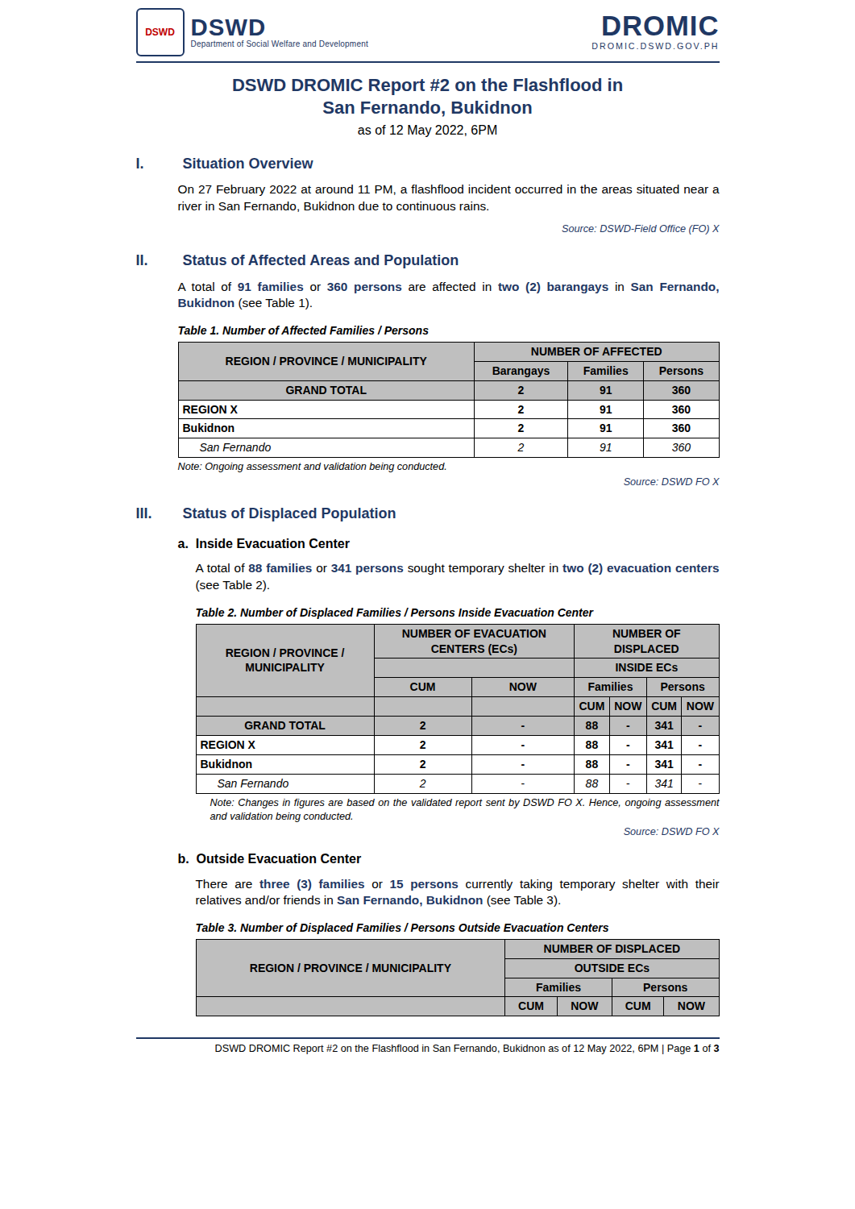DSWD
DSWD
Department of Social Welfare and Development
DROMIC
DROMIC.DSWD.GOV.PH
DSWD DROMIC Report #2 on the Flashflood in
San Fernando, Bukidnon
as of 12 May 2022, 6PM
I.
Situation Overview
On 27 February 2022 at around 11 PM, a flashflood incident occurred in the areas situated near a river in San Fernando, Bukidnon due to continuous rains.
Source: DSWD-Field Office (FO) X
II.
Status of Affected Areas and Population
A total of 91 families or 360 persons are affected in two (2) barangays in San Fernando, Bukidnon (see Table 1).
Table 1. Number of Affected Families / Persons
| REGION / PROVINCE / MUNICIPALITY | NUMBER OF AFFECTED |
| --- | --- |
| Barangays | Families | Persons |
| GRAND TOTAL | 2 | 91 | 360 |
| REGION X | 2 | 91 | 360 |
| Bukidnon | 2 | 91 | 360 |
| San Fernando | 2 | 91 | 360 |
Note: Ongoing assessment and validation being conducted.
Source: DSWD FO X
III.
Status of Displaced Population
a. Inside Evacuation Center
A total of 88 families or 341 persons sought temporary shelter in two (2) evacuation centers (see Table 2).
Table 2. Number of Displaced Families / Persons Inside Evacuation Center
| REGION / PROVINCE / MUNICIPALITY | NUMBER OF EVACUATION CENTERS (ECs) | NUMBER OF DISPLACED |
| --- | --- | --- |
| | INSIDE ECs |
| CUM | NOW | Families | Persons |
| | | | CUM | NOW | CUM | NOW |
| GRAND TOTAL | 2 | - | 88 | - | 341 | - |
| REGION X | 2 | - | 88 | - | 341 | - |
| Bukidnon | 2 | - | 88 | - | 341 | - |
| San Fernando | 2 | - | 88 | - | 341 | - |
Note: Changes in figures are based on the validated report sent by DSWD FO X. Hence, ongoing assessment and validation being conducted.
Source: DSWD FO X
b. Outside Evacuation Center
There are three (3) families or 15 persons currently taking temporary shelter with their relatives and/or friends in San Fernando, Bukidnon (see Table 3).
Table 3. Number of Displaced Families / Persons Outside Evacuation Centers
| REGION / PROVINCE / MUNICIPALITY | NUMBER OF DISPLACED |
| --- | --- |
| OUTSIDE ECs |
| Families | Persons |
| | CUM | NOW | CUM | NOW |
DSWD DROMIC Report #2 on the Flashflood in San Fernando, Bukidnon as of 12 May 2022, 6PM | Page 1 of 3